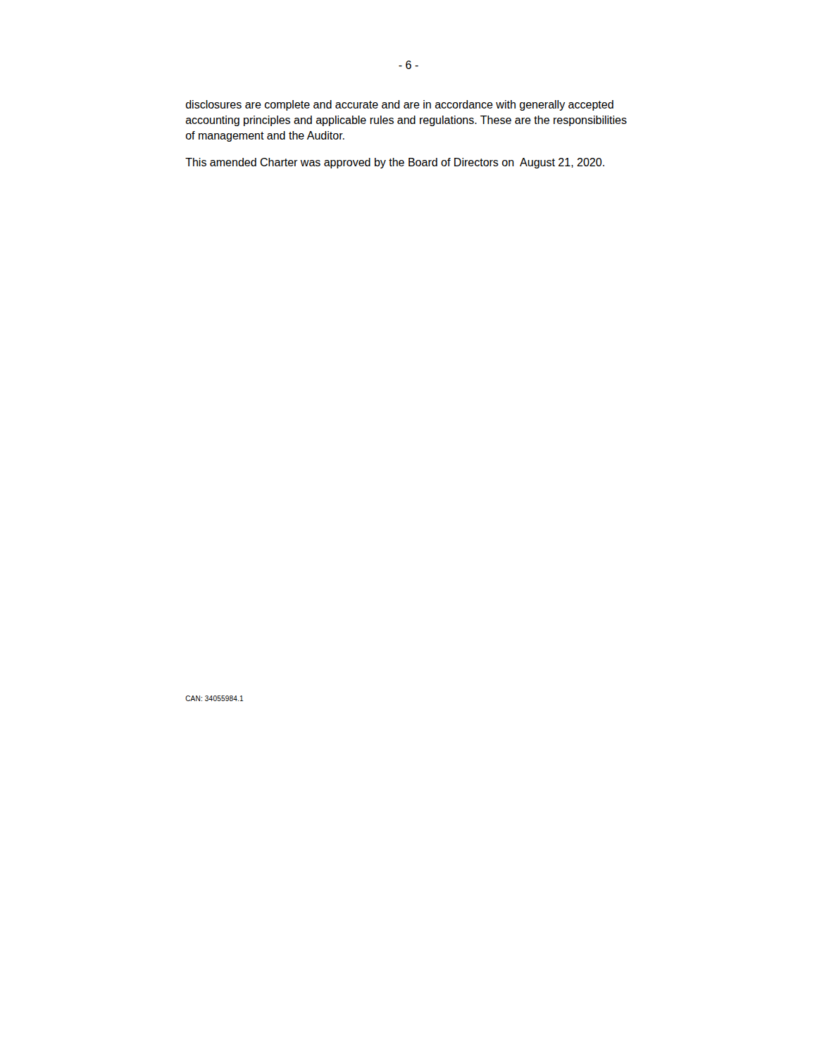- 6 -
disclosures are complete and accurate and are in accordance with generally accepted accounting principles and applicable rules and regulations. These are the responsibilities of management and the Auditor.
This amended Charter was approved by the Board of Directors on August 21, 2020.
CAN: 34055984.1